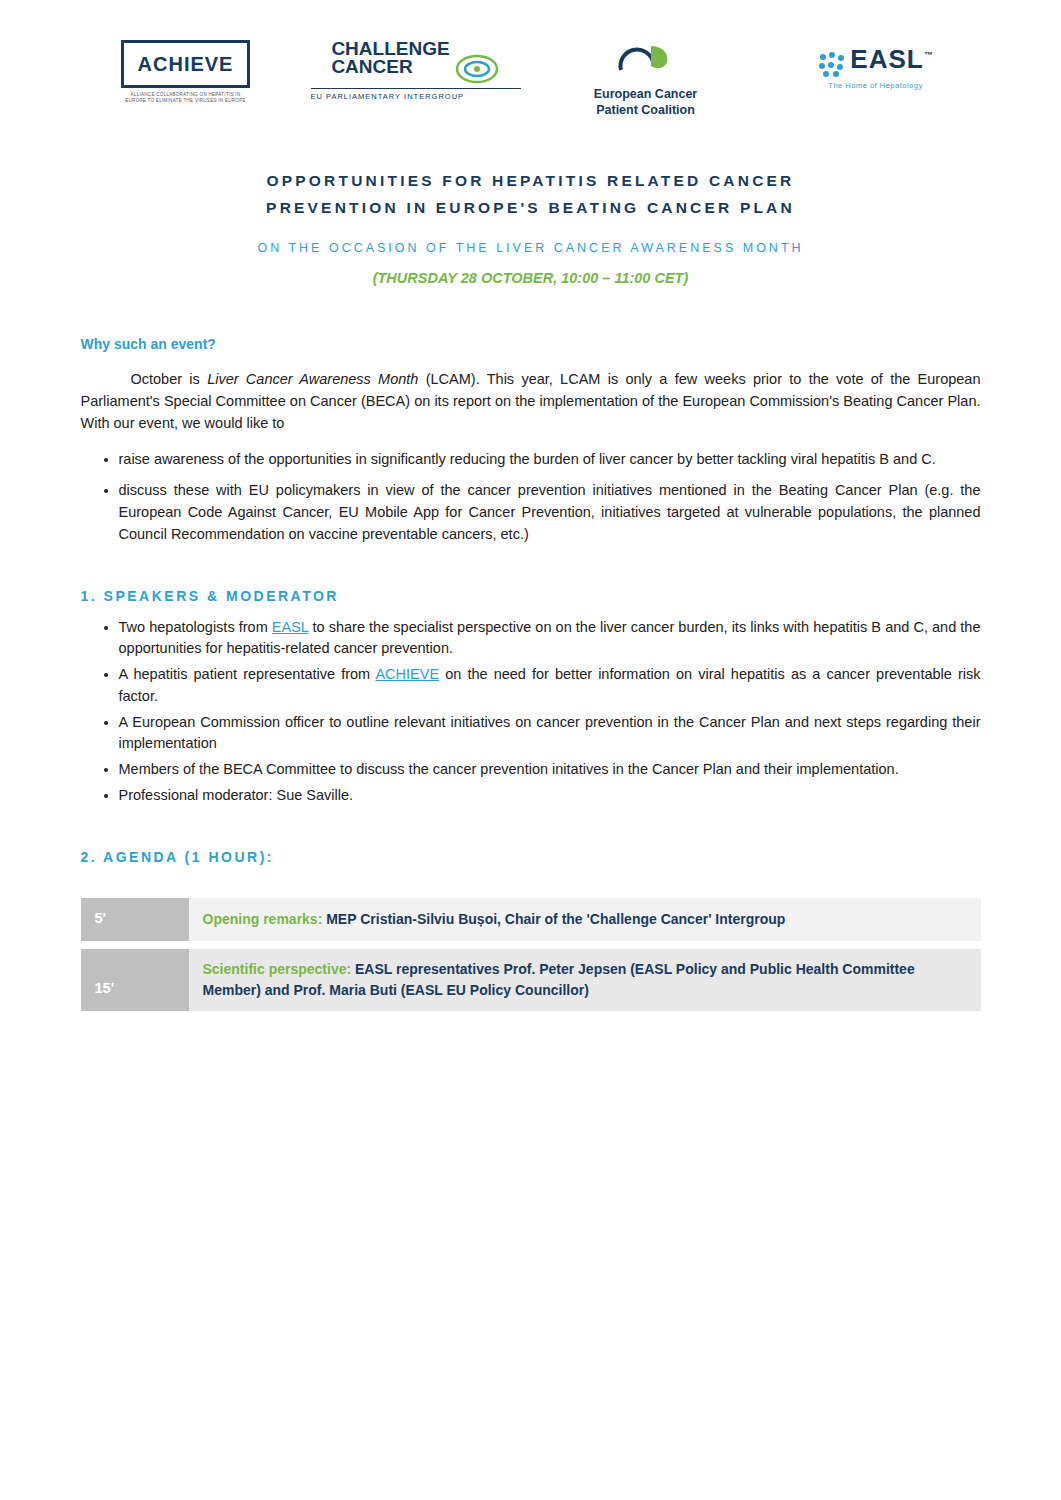ACHIEVE
ALLIANCE COLLABORATING ON HEPATITIS IN
EUROPE TO ELIMINATE THE VIRUSES IN EUROPE
CHALLENGE
CANCER
EU PARLIAMENTARY INTERGROUP
European Cancer
Patient Coalition
EASL™
The Home of Hepatology
OPPORTUNITIES FOR HEPATITIS RELATED CANCER
PREVENTION IN EUROPE'S BEATING CANCER PLAN
ON THE OCCASION OF THE LIVER CANCER AWARENESS MONTH
(THURSDAY 28 OCTOBER, 10:00 – 11:00 CET)
Why such an event?
October is Liver Cancer Awareness Month (LCAM). This year, LCAM is only a few weeks prior to the vote of the European Parliament's Special Committee on Cancer (BECA) on its report on the implementation of the European Commission's Beating Cancer Plan. With our event, we would like to
raise awareness of the opportunities in significantly reducing the burden of liver cancer by better tackling viral hepatitis B and C.
discuss these with EU policymakers in view of the cancer prevention initiatives mentioned in the Beating Cancer Plan (e.g. the European Code Against Cancer, EU Mobile App for Cancer Prevention, initiatives targeted at vulnerable populations, the planned Council Recommendation on vaccine preventable cancers, etc.)
1. SPEAKERS & MODERATOR
Two hepatologists from EASL to share the specialist perspective on on the liver cancer burden, its links with hepatitis B and C, and the opportunities for hepatitis-related cancer prevention.
A hepatitis patient representative from ACHIEVE on the need for better information on viral hepatitis as a cancer preventable risk factor.
A European Commission officer to outline relevant initiatives on cancer prevention in the Cancer Plan and next steps regarding their implementation
Members of the BECA Committee to discuss the cancer prevention initatives in the Cancer Plan and their implementation.
Professional moderator: Sue Saville.
2. AGENDA (1 HOUR):
| 5' | Opening remarks: MEP Cristian-Silviu Bușoi, Chair of the 'Challenge Cancer' Intergroup |
| 15' | Scientific perspective: EASL representatives Prof. Peter Jepsen (EASL Policy and Public Health Committee Member) and Prof. Maria Buti (EASL EU Policy Councillor) |